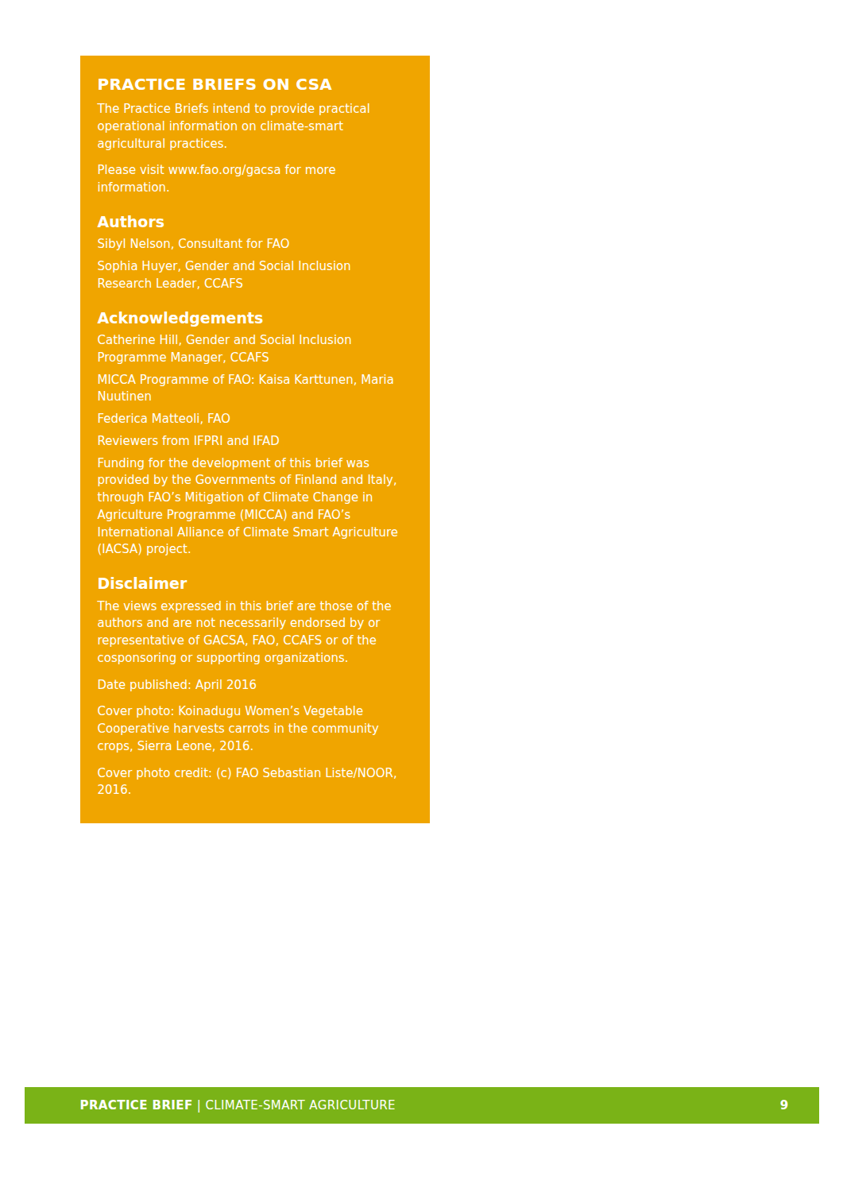PRACTICE BRIEFS ON CSA
The Practice Briefs intend to provide practical operational information on climate-smart agricultural practices.
Please visit www.fao.org/gacsa for more information.
Authors
Sibyl Nelson, Consultant for FAO
Sophia Huyer, Gender and Social Inclusion Research Leader, CCAFS
Acknowledgements
Catherine Hill, Gender and Social Inclusion Programme Manager, CCAFS
MICCA Programme of FAO: Kaisa Karttunen, Maria Nuutinen
Federica Matteoli, FAO
Reviewers from IFPRI and IFAD
Funding for the development of this brief was provided by the Governments of Finland and Italy, through FAO’s Mitigation of Climate Change in Agriculture Programme (MICCA) and FAO’s International Alliance of Climate Smart Agriculture (IACSA) project.
Disclaimer
The views expressed in this brief are those of the authors and are not necessarily endorsed by or representative of GACSA, FAO, CCAFS or of the cosponsoring or supporting organizations.
Date published: April 2016
Cover photo: Koinadugu Women’s Vegetable Cooperative harvests carrots in the community crops, Sierra Leone, 2016.
Cover photo credit: (c) FAO Sebastian Liste/NOOR, 2016.
PRACTICE BRIEF | CLIMATE-SMART AGRICULTURE
9